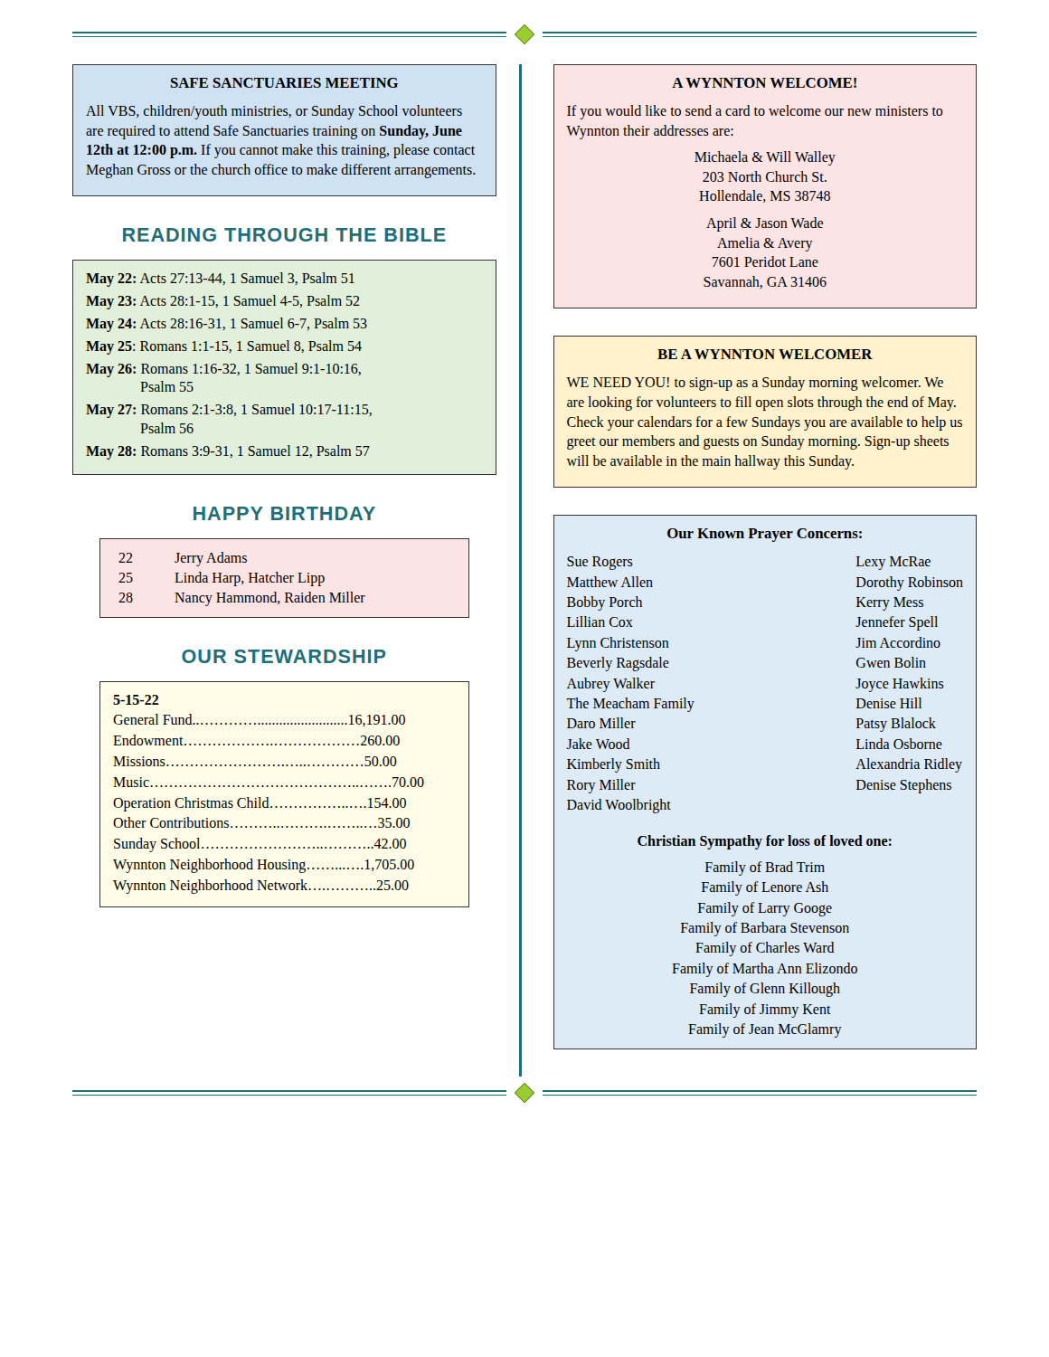SAFE SANCTUARIES MEETING
All VBS, children/youth ministries, or Sunday School volunteers are required to attend Safe Sanctuaries training on Sunday, June 12th at 12:00 p.m. If you cannot make this training, please contact Meghan Gross or the church office to make different arrangements.
READING THROUGH THE BIBLE
May 22: Acts 27:13-44, 1 Samuel 3, Psalm 51
May 23: Acts 28:1-15, 1 Samuel 4-5, Psalm 52
May 24: Acts 28:16-31, 1 Samuel 6-7, Psalm 53
May 25: Romans 1:1-15, 1 Samuel 8, Psalm 54
May 26: Romans 1:16-32, 1 Samuel 9:1-10:16,
Psalm 55
May 27: Romans 2:1-3:8, 1 Samuel 10:17-11:15,
Psalm 56
May 28: Romans 3:9-31, 1 Samuel 12, Psalm 57
HAPPY BIRTHDAY
| 22 | Jerry Adams |
| 25 | Linda Harp, Hatcher Lipp |
| 28 | Nancy Hammond, Raiden Miller |
OUR STEWARDSHIP
5-15-22
General Fund..………….........................16,191.00
Endowment……………….………………260.00
Missions…………………….…..…………50.00
Music……………………………………..…….70.00
Operation Christmas Child……………..….154.00
Other Contributions………..……….……..…35.00
Sunday School……………………..………..42.00
Wynnton Neighborhood Housing……...….1,705.00
Wynnton Neighborhood Network….………..25.00
A WYNNTON WELCOME!
If you would like to send a card to welcome our new ministers to Wynnton their addresses are:
Michaela & Will Walley
203 North Church St.
Hollendale, MS 38748
April & Jason Wade
Amelia & Avery
7601 Peridot Lane
Savannah, GA 31406
BE A WYNNTON WELCOMER
WE NEED YOU! to sign-up as a Sunday morning welcomer. We are looking for volunteers to fill open slots through the end of May. Check your calendars for a few Sundays you are available to help us greet our members and guests on Sunday morning. Sign-up sheets will be available in the main hallway this Sunday.
Our Known Prayer Concerns:
Sue Rogers
Matthew Allen
Bobby Porch
Lillian Cox
Lynn Christenson
Beverly Ragsdale
Aubrey Walker
The Meacham Family
Daro Miller
Jake Wood
Kimberly Smith
Rory Miller
David Woolbright
Lexy McRae
Dorothy Robinson
Kerry Mess
Jennefer Spell
Jim Accordino
Gwen Bolin
Joyce Hawkins
Denise Hill
Patsy Blalock
Linda Osborne
Alexandria Ridley
Denise Stephens
Christian Sympathy for loss of loved one: Family of Brad Trim
Family of Lenore Ash
Family of Larry Googe
Family of Barbara Stevenson
Family of Charles Ward
Family of Martha Ann Elizondo
Family of Glenn Killough
Family of Jimmy Kent
Family of Jean McGlamry